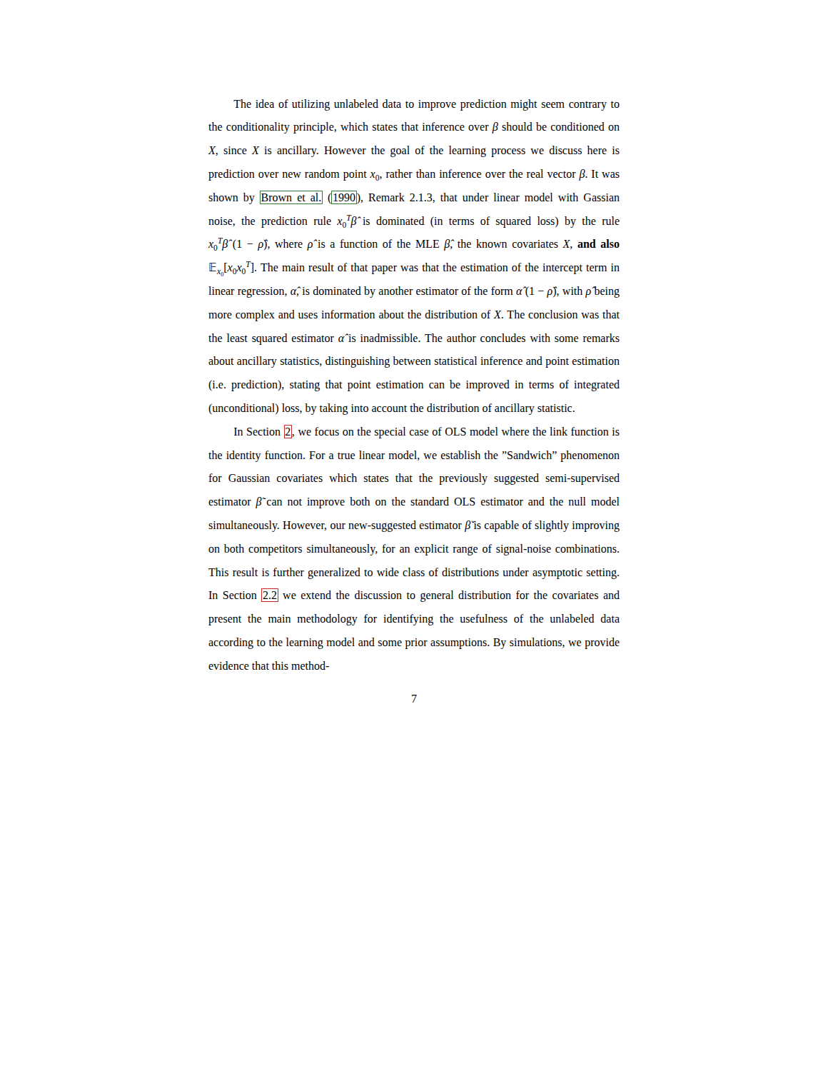The idea of utilizing unlabeled data to improve prediction might seem contrary to the conditionality principle, which states that inference over β should be conditioned on X, since X is ancillary. However the goal of the learning process we discuss here is prediction over new random point x0, rather than inference over the real vector β. It was shown by Brown et al. (1990), Remark 2.1.3, that under linear model with Gassian noise, the prediction rule x0Tβ̂ is dominated (in terms of squared loss) by the rule x0Tβ̂ (1 − ρ̂), where ρ̂ is a function of the MLE β̂, the known covariates X, and also 𝔼x0[x0x0T]. The main result of that paper was that the estimation of the intercept term in linear regression, α̂, is dominated by another estimator of the form α̂ (1 − ρ̂), with ρ̂ being more complex and uses information about the distribution of X. The conclusion was that the least squared estimator α̂ is inadmissible. The author concludes with some remarks about ancillary statistics, distinguishing between statistical inference and point estimation (i.e. prediction), stating that point estimation can be improved in terms of integrated (unconditional) loss, by taking into account the distribution of ancillary statistic.
In Section 2, we focus on the special case of OLS model where the link function is the identity function. For a true linear model, we establish the ”Sandwich” phenomenon for Gaussian covariates which states that the previously suggested semi-supervised estimator β̃ can not improve both on the standard OLS estimator and the null model simultaneously. However, our new-suggested estimator β̌ is capable of slightly improving on both competitors simultaneously, for an explicit range of signal-noise combinations. This result is further generalized to wide class of distributions under asymptotic setting. In Section 2.2 we extend the discussion to general distribution for the covariates and present the main methodology for identifying the usefulness of the unlabeled data according to the learning model and some prior assumptions. By simulations, we provide evidence that this method-
7